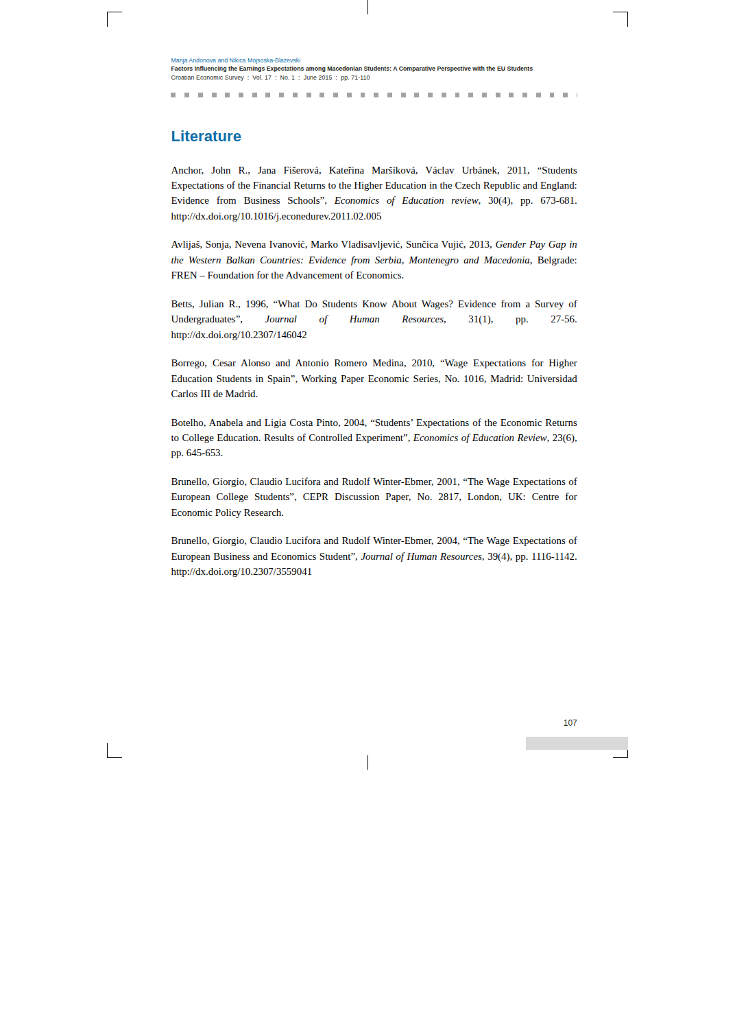Marija Andonova and Nikica Mojsoska-Blazevski
Factors Influencing the Earnings Expectations among Macedonian Students: A Comparative Perspective with the EU Students
Croatian Economic Survey : Vol. 17 : No. 1 : June 2015 : pp. 71-110
Literature
Anchor, John R., Jana Fišerová, Kateřina Maršíková, Václav Urbánek, 2011, “Students Expectations of the Financial Returns to the Higher Education in the Czech Republic and England: Evidence from Business Schools”, Economics of Education review, 30(4), pp. 673-681. http://dx.doi.org/10.1016/j.econedurev.2011.02.005
Avlijaš, Sonja, Nevena Ivanović, Marko Vladisavljević, Sunčica Vujić, 2013, Gender Pay Gap in the Western Balkan Countries: Evidence from Serbia, Montenegro and Macedonia, Belgrade: FREN – Foundation for the Advancement of Economics.
Betts, Julian R., 1996, “What Do Students Know About Wages? Evidence from a Survey of Undergraduates”, Journal of Human Resources, 31(1), pp. 27-56. http://dx.doi.org/10.2307/146042
Borrego, Cesar Alonso and Antonio Romero Medina, 2010, “Wage Expectations for Higher Education Students in Spain”, Working Paper Economic Series, No. 1016, Madrid: Universidad Carlos III de Madrid.
Botelho, Anabela and Ligia Costa Pinto, 2004, “Students’ Expectations of the Economic Returns to College Education. Results of Controlled Experiment”, Economics of Education Review, 23(6), pp. 645-653.
Brunello, Giorgio, Claudio Lucifora and Rudolf Winter-Ebmer, 2001, “The Wage Expectations of European College Students”, CEPR Discussion Paper, No. 2817, London, UK: Centre for Economic Policy Research.
Brunello, Giorgio, Claudio Lucifora and Rudolf Winter-Ebmer, 2004, “The Wage Expectations of European Business and Economics Student”, Journal of Human Resources, 39(4), pp. 1116-1142. http://dx.doi.org/10.2307/3559041
107